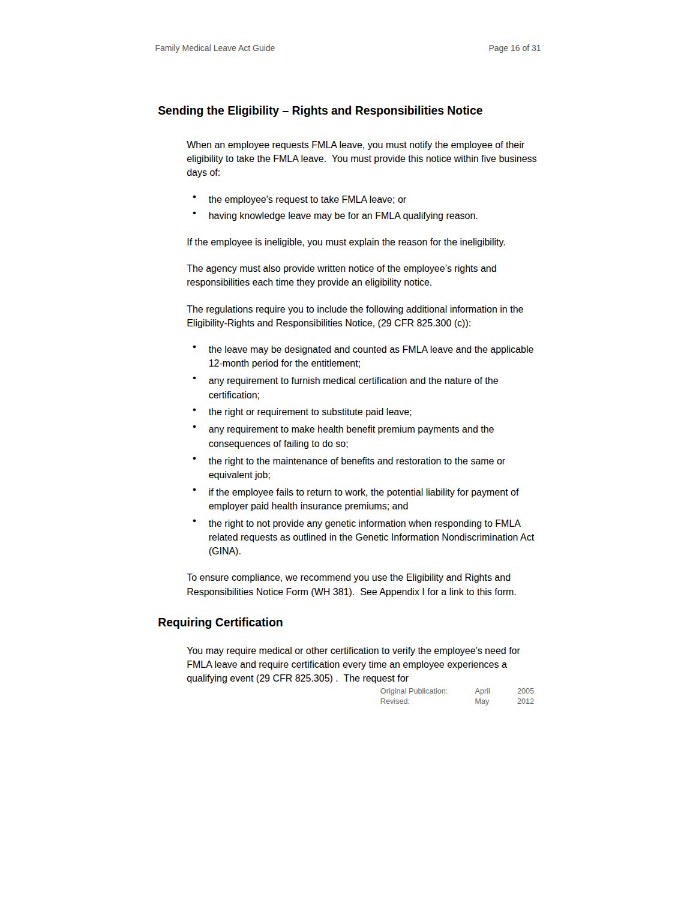Family Medical Leave Act Guide Page 16 of 31
Sending the Eligibility – Rights and Responsibilities Notice
When an employee requests FMLA leave, you must notify the employee of their eligibility to take the FMLA leave. You must provide this notice within five business days of:
the employee's request to take FMLA leave; or
having knowledge leave may be for an FMLA qualifying reason.
If the employee is ineligible, you must explain the reason for the ineligibility.
The agency must also provide written notice of the employee’s rights and responsibilities each time they provide an eligibility notice.
The regulations require you to include the following additional information in the Eligibility-Rights and Responsibilities Notice, (29 CFR 825.300 (c)):
the leave may be designated and counted as FMLA leave and the applicable 12-month period for the entitlement;
any requirement to furnish medical certification and the nature of the certification;
the right or requirement to substitute paid leave;
any requirement to make health benefit premium payments and the consequences of failing to do so;
the right to the maintenance of benefits and restoration to the same or equivalent job;
if the employee fails to return to work, the potential liability for payment of employer paid health insurance premiums; and
the right to not provide any genetic information when responding to FMLA related requests as outlined in the Genetic Information Nondiscrimination Act (GINA).
To ensure compliance, we recommend you use the Eligibility and Rights and Responsibilities Notice Form (WH 381). See Appendix I for a link to this form.
Requiring Certification
You may require medical or other certification to verify the employee's need for FMLA leave and require certification every time an employee experiences a qualifying event (29 CFR 825.305) . The request for
| Original Publication: | April | 2005 |
| Revised: | May | 2012 |